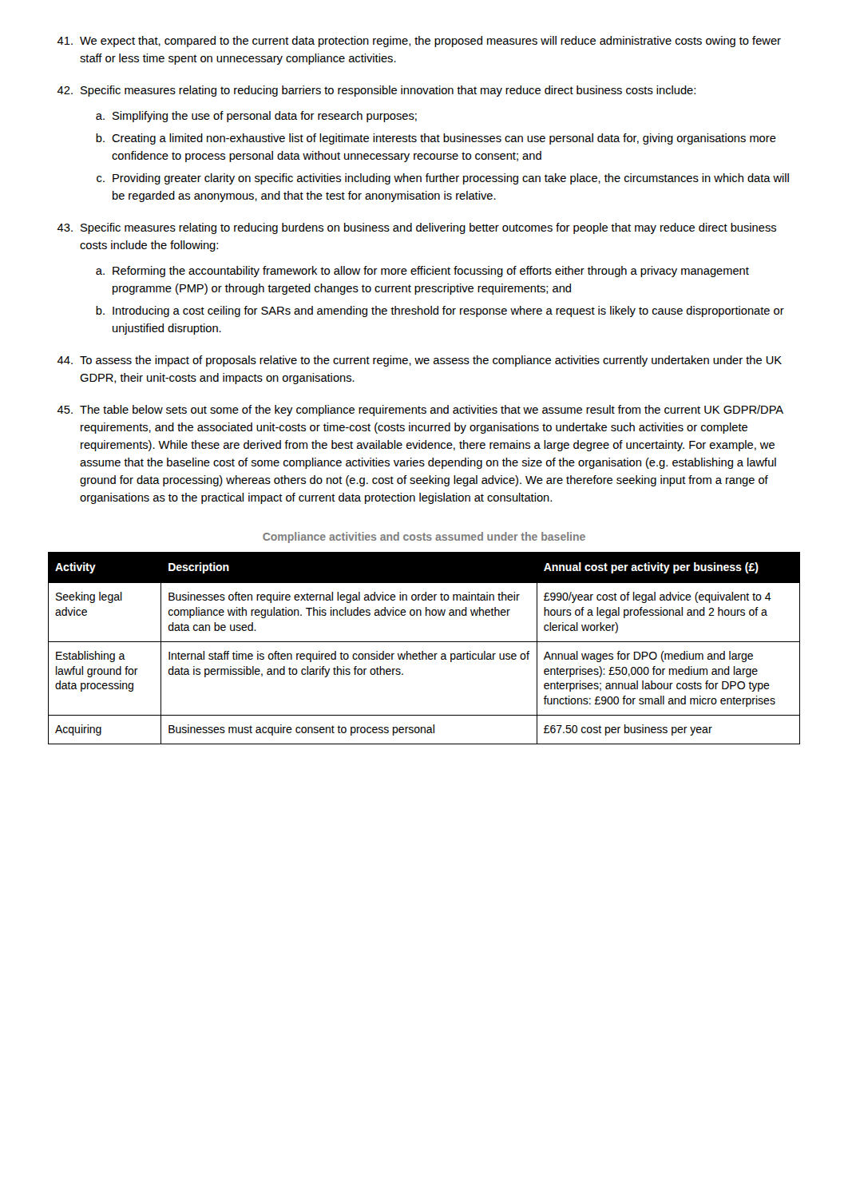We expect that, compared to the current data protection regime, the proposed measures will reduce administrative costs owing to fewer staff or less time spent on unnecessary compliance activities.
Specific measures relating to reducing barriers to responsible innovation that may reduce direct business costs include:
Simplifying the use of personal data for research purposes;
Creating a limited non-exhaustive list of legitimate interests that businesses can use personal data for, giving organisations more confidence to process personal data without unnecessary recourse to consent; and
Providing greater clarity on specific activities including when further processing can take place, the circumstances in which data will be regarded as anonymous, and that the test for anonymisation is relative.
Specific measures relating to reducing burdens on business and delivering better outcomes for people that may reduce direct business costs include the following:
Reforming the accountability framework to allow for more efficient focussing of efforts either through a privacy management programme (PMP) or through targeted changes to current prescriptive requirements; and
Introducing a cost ceiling for SARs and amending the threshold for response where a request is likely to cause disproportionate or unjustified disruption.
To assess the impact of proposals relative to the current regime, we assess the compliance activities currently undertaken under the UK GDPR, their unit-costs and impacts on organisations.
The table below sets out some of the key compliance requirements and activities that we assume result from the current UK GDPR/DPA requirements, and the associated unit-costs or time-cost (costs incurred by organisations to undertake such activities or complete requirements). While these are derived from the best available evidence, there remains a large degree of uncertainty. For example, we assume that the baseline cost of some compliance activities varies depending on the size of the organisation (e.g. establishing a lawful ground for data processing) whereas others do not (e.g. cost of seeking legal advice). We are therefore seeking input from a range of organisations as to the practical impact of current data protection legislation at consultation.
Compliance activities and costs assumed under the baseline
| Activity | Description | Annual cost per activity per business (£) |
| --- | --- | --- |
| Seeking legal advice | Businesses often require external legal advice in order to maintain their compliance with regulation. This includes advice on how and whether data can be used. | £990/year cost of legal advice (equivalent to 4 hours of a legal professional and 2 hours of a clerical worker) |
| Establishing a lawful ground for data processing | Internal staff time is often required to consider whether a particular use of data is permissible, and to clarify this for others. | Annual wages for DPO (medium and large enterprises): £50,000 for medium and large enterprises; annual labour costs for DPO type functions: £900 for small and micro enterprises |
| Acquiring | Businesses must acquire consent to process personal | £67.50 cost per business per year |